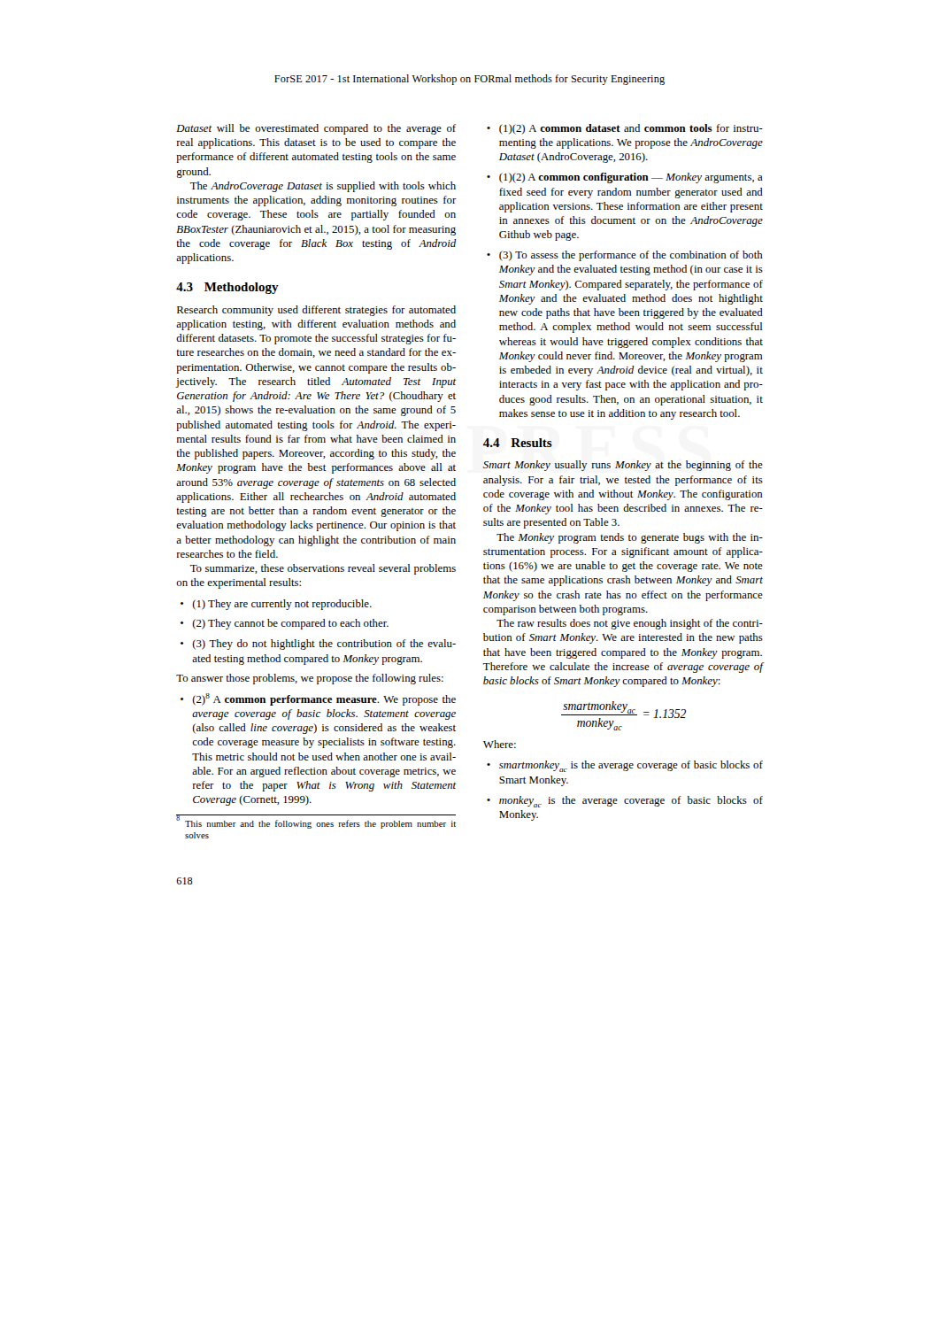ForSE 2017 - 1st International Workshop on FORmal methods for Security Engineering
SCITEPRESS
Dataset will be overestimated compared to the average of real applications. This dataset is to be used to compare the performance of different automated testing tools on the same ground.
The AndroCoverage Dataset is supplied with tools which instruments the application, adding monitoring routines for code coverage. These tools are partially founded on BBoxTester (Zhauniarovich et al., 2015), a tool for measuring the code coverage for Black Box testing of Android applications.
4.3 Methodology
Research community used different strategies for automated application testing, with different evaluation methods and different datasets. To promote the successful strategies for future researches on the domain, we need a standard for the experimentation. Otherwise, we cannot compare the results objectively. The research titled Automated Test Input Generation for Android: Are We There Yet? (Choudhary et al., 2015) shows the re-evaluation on the same ground of 5 published automated testing tools for Android. The experimental results found is far from what have been claimed in the published papers. Moreover, according to this study, the Monkey program have the best performances above all at around 53% average coverage of statements on 68 selected applications. Either all rechearches on Android automated testing are not better than a random event generator or the evaluation methodology lacks pertinence. Our opinion is that a better methodology can highlight the contribution of main researches to the field.
To summarize, these observations reveal several problems on the experimental results:
(1) They are currently not reproducible.
(2) They cannot be compared to each other.
(3) They do not hightlight the contribution of the evaluated testing method compared to Monkey program.
To answer those problems, we propose the following rules:
(2)8 A common performance measure. We propose the average coverage of basic blocks. Statement coverage (also called line coverage) is considered as the weakest code coverage measure by specialists in software testing. This metric should not be used when another one is available. For an argued reflection about coverage metrics, we refer to the paper What is Wrong with Statement Coverage (Cornett, 1999).
8This number and the following ones refers the problem number it solves
(1)(2) A common dataset and common tools for instrumenting the applications. We propose the AndroCoverage Dataset (AndroCoverage, 2016).
(1)(2) A common configuration — Monkey arguments, a fixed seed for every random number generator used and application versions. These information are either present in annexes of this document or on the AndroCoverage Github web page.
(3) To assess the performance of the combination of both Monkey and the evaluated testing method (in our case it is Smart Monkey). Compared separately, the performance of Monkey and the evaluated method does not hightlight new code paths that have been triggered by the evaluated method. A complex method would not seem successful whereas it would have triggered complex conditions that Monkey could never find. Moreover, the Monkey program is embeded in every Android device (real and virtual), it interacts in a very fast pace with the application and produces good results. Then, on an operational situation, it makes sense to use it in addition to any research tool.
4.4 Results
Smart Monkey usually runs Monkey at the beginning of the analysis. For a fair trial, we tested the performance of its code coverage with and without Monkey. The configuration of the Monkey tool has been described in annexes. The results are presented on Table 3.
The Monkey program tends to generate bugs with the instrumentation process. For a significant amount of applications (16%) we are unable to get the coverage rate. We note that the same applications crash between Monkey and Smart Monkey so the crash rate has no effect on the performance comparison between both programs.
The raw results does not give enough insight of the contribution of Smart Monkey. We are interested in the new paths that have been triggered compared to the Monkey program. Therefore we calculate the increase of average coverage of basic blocks of Smart Monkey compared to Monkey:
smartmonkeyac monkeyac = 1.1352
Where:
smartmonkeyac is the average coverage of basic blocks of Smart Monkey.
monkeyac is the average coverage of basic blocks of Monkey.
618